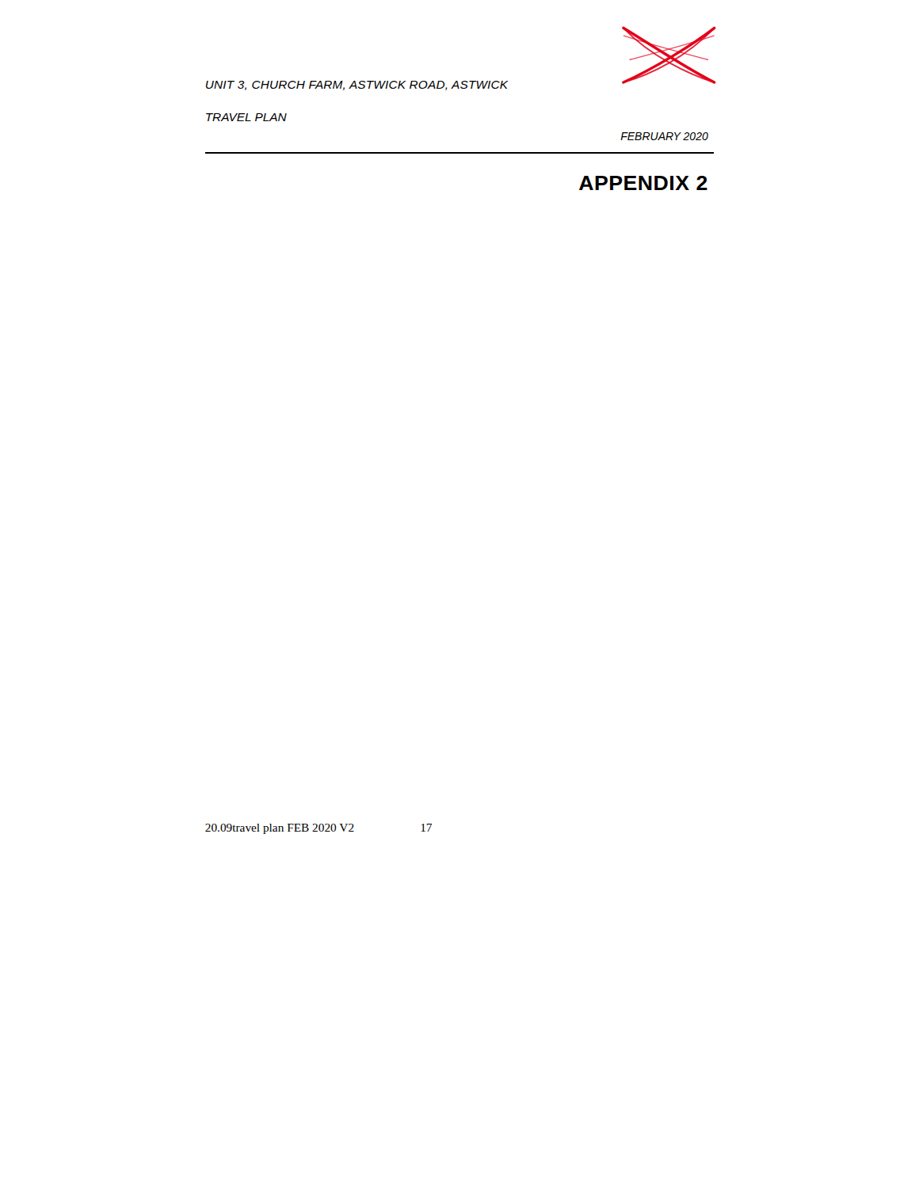UNIT 3, CHURCH FARM, ASTWICK ROAD, ASTWICK
TRAVEL PLAN
FEBRUARY 2020
APPENDIX 2
20.09travel plan FEB 2020 V2 17